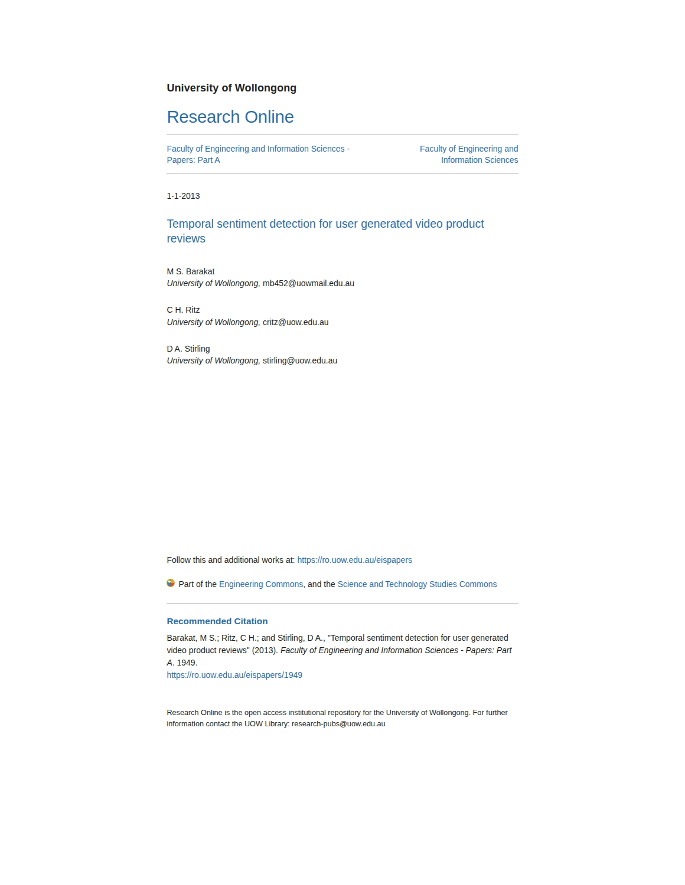University of Wollongong
Research Online
Faculty of Engineering and Information Sciences - Papers: Part A
Faculty of Engineering and Information Sciences
1-1-2013
Temporal sentiment detection for user generated video product reviews
M S. Barakat University of Wollongong, mb452@uowmail.edu.au
C H. Ritz University of Wollongong, critz@uow.edu.au
D A. Stirling University of Wollongong, stirling@uow.edu.au
Follow this and additional works at: https://ro.uow.edu.au/eispapers
Part of the Engineering Commons, and the Science and Technology Studies Commons
Recommended Citation
Barakat, M S.; Ritz, C H.; and Stirling, D A., "Temporal sentiment detection for user generated video product reviews" (2013). Faculty of Engineering and Information Sciences - Papers: Part A. 1949.
https://ro.uow.edu.au/eispapers/1949
Research Online is the open access institutional repository for the University of Wollongong. For further information contact the UOW Library: research-pubs@uow.edu.au